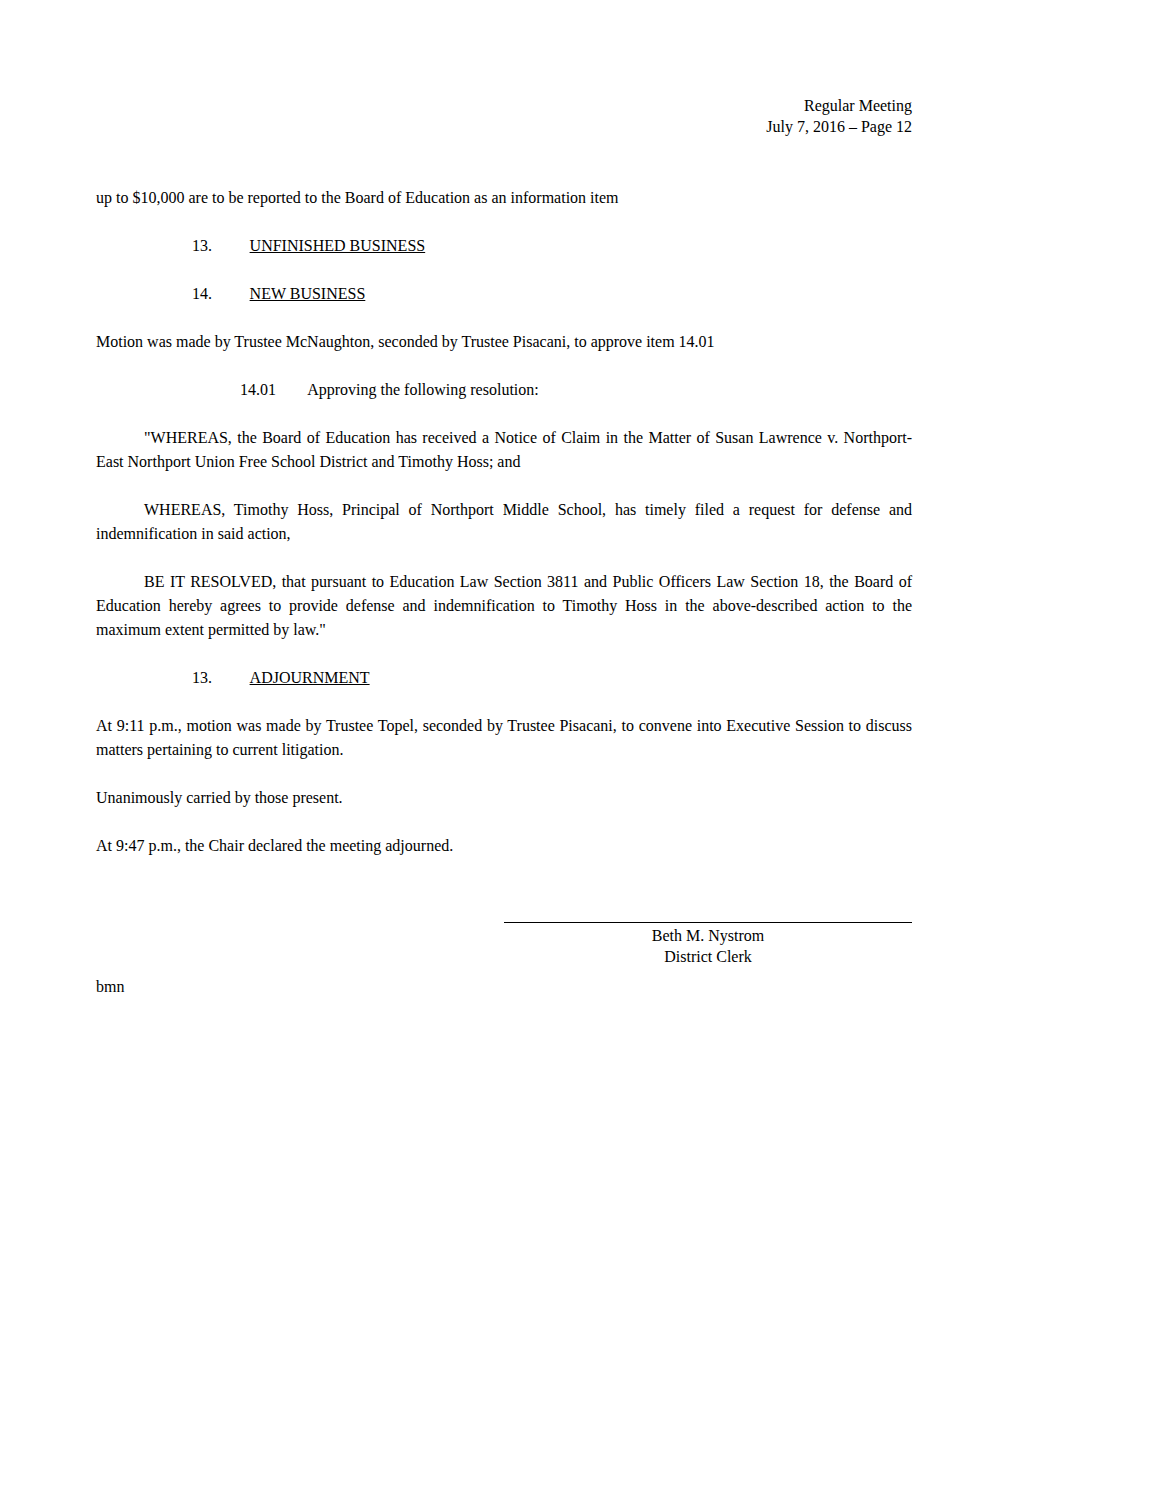Regular Meeting
July 7, 2016 – Page 12
up to $10,000 are to be reported to the Board of Education as an information item
13. UNFINISHED BUSINESS
14. NEW BUSINESS
Motion was made by Trustee McNaughton, seconded by Trustee Pisacani, to approve item 14.01
14.01 Approving the following resolution:
"WHEREAS, the Board of Education has received a Notice of Claim in the Matter of Susan Lawrence v. Northport-East Northport Union Free School District and Timothy Hoss; and
WHEREAS, Timothy Hoss, Principal of Northport Middle School, has timely filed a request for defense and indemnification in said action,
BE IT RESOLVED, that pursuant to Education Law Section 3811 and Public Officers Law Section 18, the Board of Education hereby agrees to provide defense and indemnification to Timothy Hoss in the above-described action to the maximum extent permitted by law."
13. ADJOURNMENT
At 9:11 p.m., motion was made by Trustee Topel, seconded by Trustee Pisacani, to convene into Executive Session to discuss matters pertaining to current litigation.
Unanimously carried by those present.
At 9:47 p.m., the Chair declared the meeting adjourned.
Beth M. Nystrom
District Clerk
bmn